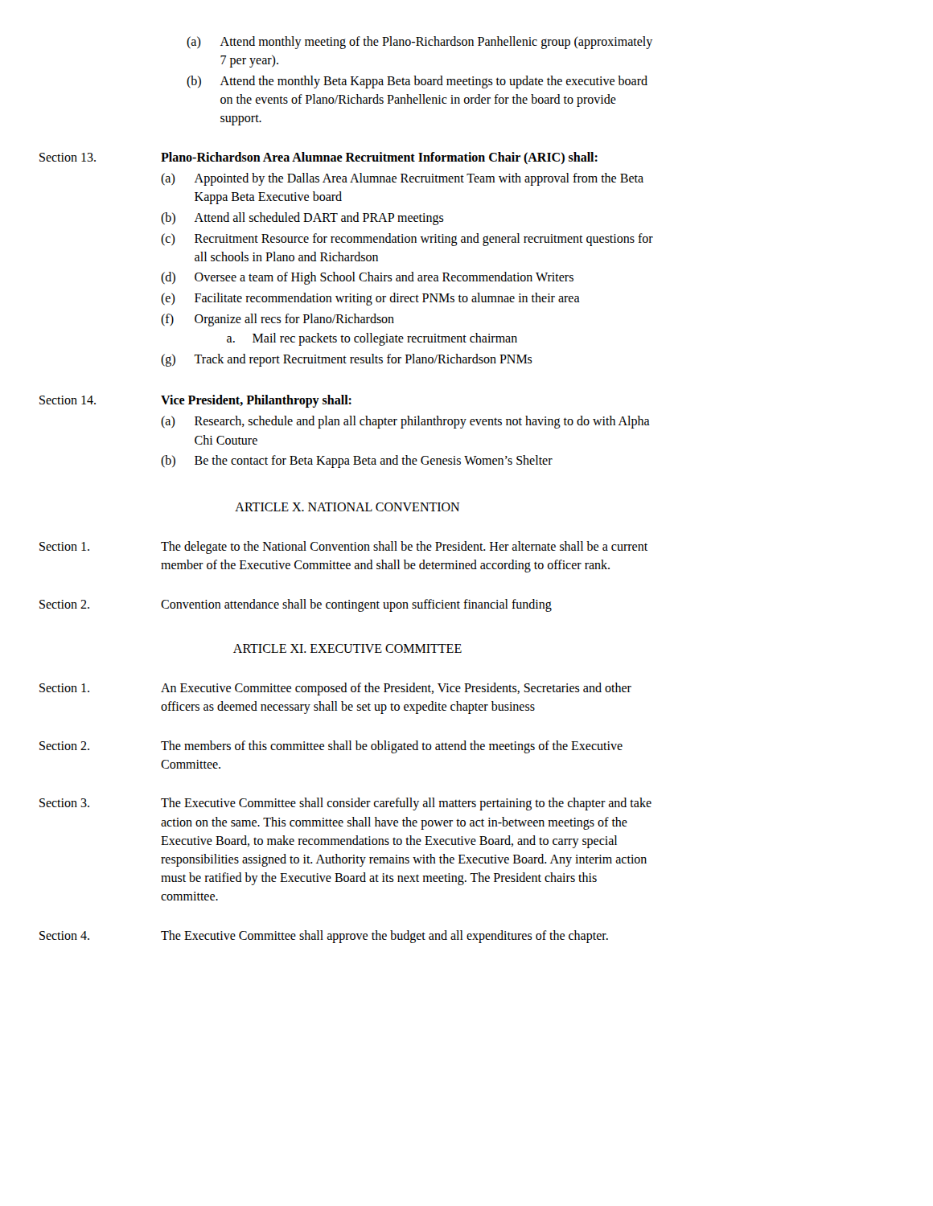(a) Attend monthly meeting of the Plano-Richardson Panhellenic group (approximately 7 per year).
(b) Attend the monthly Beta Kappa Beta board meetings to update the executive board on the events of Plano/Richards Panhellenic in order for the board to provide support.
Section 13.
Plano-Richardson Area Alumnae Recruitment Information Chair (ARIC) shall:
(a) Appointed by the Dallas Area Alumnae Recruitment Team with approval from the Beta Kappa Beta Executive board
(b) Attend all scheduled DART and PRAP meetings
(c) Recruitment Resource for recommendation writing and general recruitment questions for all schools in Plano and Richardson
(d) Oversee a team of High School Chairs and area Recommendation Writers
(e) Facilitate recommendation writing or direct PNMs to alumnae in their area
(f) Organize all recs for Plano/Richardson
a. Mail rec packets to collegiate recruitment chairman
(g) Track and report Recruitment results for Plano/Richardson PNMs
Section 14.
Vice President, Philanthropy shall:
(a) Research, schedule and plan all chapter philanthropy events not having to do with Alpha Chi Couture
(b) Be the contact for Beta Kappa Beta and the Genesis Women’s Shelter
ARTICLE X. NATIONAL CONVENTION
Section 1.
The delegate to the National Convention shall be the President. Her alternate shall be a current member of the Executive Committee and shall be determined according to officer rank.
Section 2.
Convention attendance shall be contingent upon sufficient financial funding
ARTICLE XI. EXECUTIVE COMMITTEE
Section 1.
An Executive Committee composed of the President, Vice Presidents, Secretaries and other officers as deemed necessary shall be set up to expedite chapter business
Section 2.
The members of this committee shall be obligated to attend the meetings of the Executive Committee.
Section 3.
The Executive Committee shall consider carefully all matters pertaining to the chapter and take action on the same. This committee shall have the power to act in-between meetings of the Executive Board, to make recommendations to the Executive Board, and to carry special responsibilities assigned to it. Authority remains with the Executive Board. Any interim action must be ratified by the Executive Board at its next meeting. The President chairs this committee.
Section 4.
The Executive Committee shall approve the budget and all expenditures of the chapter.